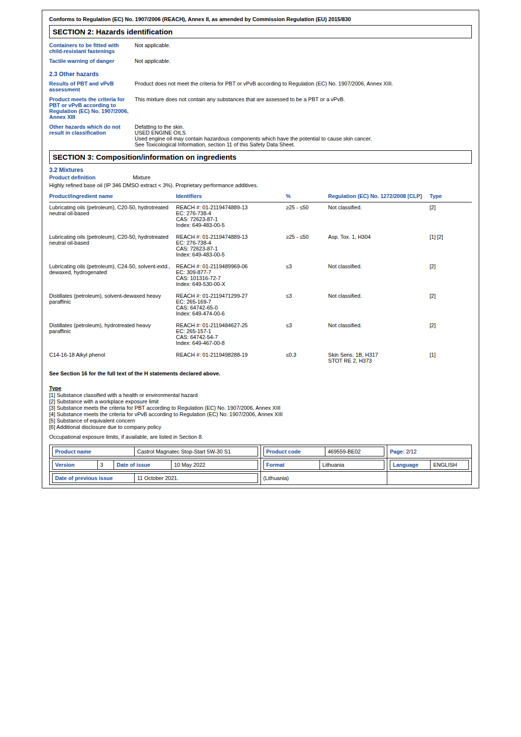Conforms to Regulation (EC) No. 1907/2006 (REACH), Annex II, as amended by Commission Regulation (EU) 2015/830
SECTION 2: Hazards identification
| Containers to be fitted with child-resistant fastenings | Not applicable. |
| Tactile warning of danger | Not applicable. |
2.3 Other hazards
| Results of PBT and vPvB assessment | Product does not meet the criteria for PBT or vPvB according to Regulation (EC) No. 1907/2006, Annex XIII. |
| Product meets the criteria for PBT or vPvB according to Regulation (EC) No. 1907/2006, Annex XIII | This mixture does not contain any substances that are assessed to be a PBT or a vPvB. |
| Other hazards which do not result in classification | Defatting to the skin. USED ENGINE OILS Used engine oil may contain hazardous components which have the potential to cause skin cancer. See Toxicological Information, section 11 of this Safety Data Sheet. |
SECTION 3: Composition/information on ingredients
3.2 Mixtures
Product definition Mixture
Highly refined base oil (IP 346 DMSO extract < 3%). Proprietary performance additives.
| Product/ingredient name | Identifiers | % | Regulation (EC) No. 1272/2008 [CLP] | Type |
| --- | --- | --- | --- | --- |
| Lubricating oils (petroleum), C20-50, hydrotreated neutral oil-based | REACH #: 01-2119474889-13 EC: 276-738-4 CAS: 72623-87-1 Index: 649-483-00-5 | ≥25 - ≤50 | Not classified. | [2] |
| Lubricating oils (petroleum), C20-50, hydrotreated neutral oil-based | REACH #: 01-2119474889-13 EC: 276-738-4 CAS: 72623-87-1 Index: 649-483-00-5 | ≥25 - ≤50 | Asp. Tox. 1, H304 | [1] [2] |
| Lubricating oils (petroleum), C24-50, solvent-extd., dewaxed, hydrogenated | REACH #: 01-2119489969-06 EC: 309-877-7 CAS: 101316-72-7 Index: 649-530-00-X | ≤3 | Not classified. | [2] |
| Distillates (petroleum), solvent-dewaxed heavy paraffinic | REACH #: 01-2119471299-27 EC: 265-169-7 CAS: 64742-65-0 Index: 649-474-00-6 | ≤3 | Not classified. | [2] |
| Distillates (petroleum), hydrotreated heavy paraffinic | REACH #: 01-2119484627-25 EC: 265-157-1 CAS: 64742-54-7 Index: 649-467-00-8 | ≤3 | Not classified. | [2] |
| C14-16-18 Alkyl phenol | REACH #: 01-2119498288-19 | ≤0.3 | Skin Sens. 1B, H317 STOT RE 2, H373 | [1] |
See Section 16 for the full text of the H statements declared above.
Type
[1] Substance classified with a health or environmental hazard
[2] Substance with a workplace exposure limit
[3] Substance meets the criteria for PBT according to Regulation (EC) No. 1907/2006, Annex XIII
[4] Substance meets the criteria for vPvB according to Regulation (EC) No. 1907/2006, Annex XIII
[5] Substance of equivalent concern
[6] Additional disclosure due to company policy
Occupational exposure limits, if available, are listed in Section 8.
| / Product name / Castrol Magnatec Stop-Start 5W-30 S1 / | / Product code / 469559-BE02 / | Page: 2/12 |
| / Version / 3 / Date of issue / 10 May 2022 / | / Format / Lithuania / | / Language / ENGLISH / |
| / Date of previous issue / 11 October 2021. / | (Lithuania) | |